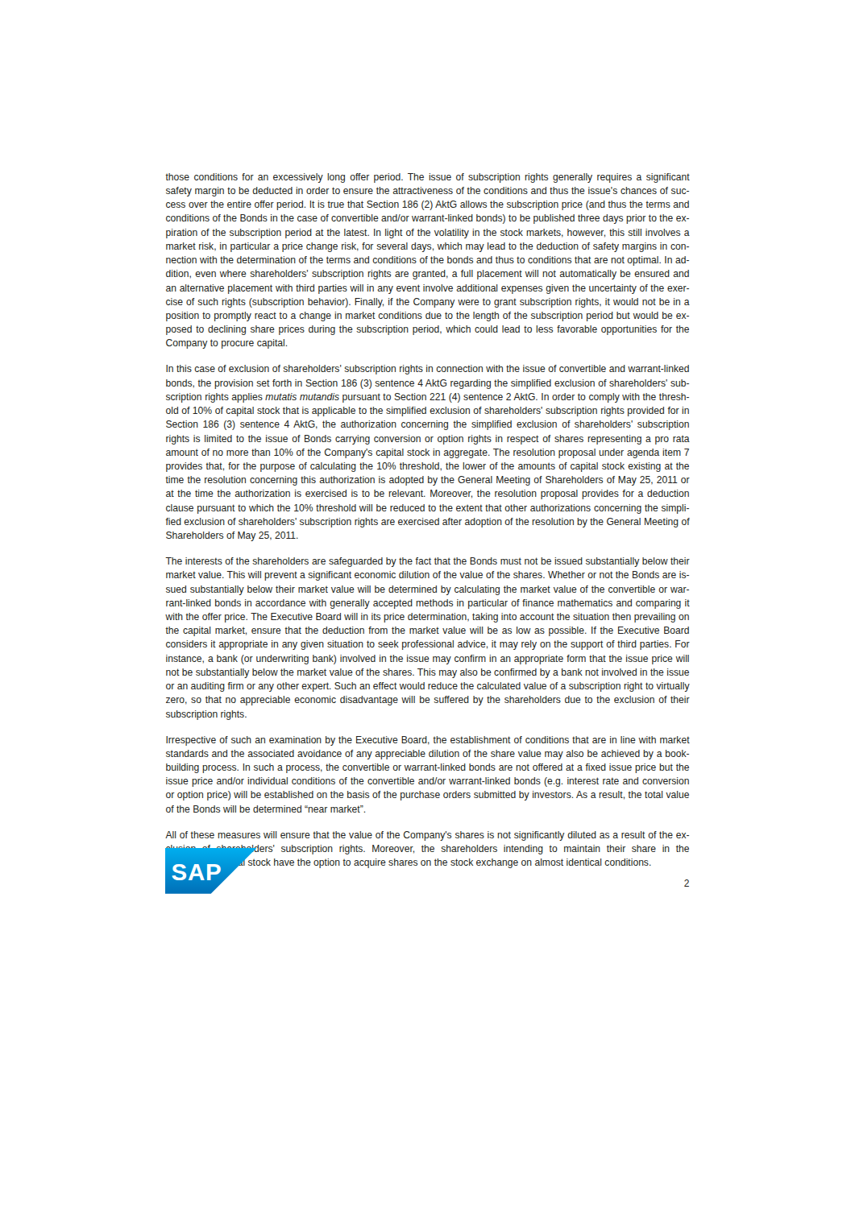those conditions for an excessively long offer period. The issue of subscription rights generally requires a significant safety margin to be deducted in order to ensure the attractiveness of the conditions and thus the issue's chances of success over the entire offer period. It is true that Section 186 (2) AktG allows the subscription price (and thus the terms and conditions of the Bonds in the case of convertible and/or warrant-linked bonds) to be published three days prior to the expiration of the subscription period at the latest. In light of the volatility in the stock markets, however, this still involves a market risk, in particular a price change risk, for several days, which may lead to the deduction of safety margins in connection with the determination of the terms and conditions of the bonds and thus to conditions that are not optimal. In addition, even where shareholders' subscription rights are granted, a full placement will not automatically be ensured and an alternative placement with third parties will in any event involve additional expenses given the uncertainty of the exercise of such rights (subscription behavior). Finally, if the Company were to grant subscription rights, it would not be in a position to promptly react to a change in market conditions due to the length of the subscription period but would be exposed to declining share prices during the subscription period, which could lead to less favorable opportunities for the Company to procure capital.
In this case of exclusion of shareholders' subscription rights in connection with the issue of convertible and warrant-linked bonds, the provision set forth in Section 186 (3) sentence 4 AktG regarding the simplified exclusion of shareholders' subscription rights applies mutatis mutandis pursuant to Section 221 (4) sentence 2 AktG. In order to comply with the threshold of 10% of capital stock that is applicable to the simplified exclusion of shareholders' subscription rights provided for in Section 186 (3) sentence 4 AktG, the authorization concerning the simplified exclusion of shareholders' subscription rights is limited to the issue of Bonds carrying conversion or option rights in respect of shares representing a pro rata amount of no more than 10% of the Company's capital stock in aggregate. The resolution proposal under agenda item 7 provides that, for the purpose of calculating the 10% threshold, the lower of the amounts of capital stock existing at the time the resolution concerning this authorization is adopted by the General Meeting of Shareholders of May 25, 2011 or at the time the authorization is exercised is to be relevant. Moreover, the resolution proposal provides for a deduction clause pursuant to which the 10% threshold will be reduced to the extent that other authorizations concerning the simplified exclusion of shareholders' subscription rights are exercised after adoption of the resolution by the General Meeting of Shareholders of May 25, 2011.
The interests of the shareholders are safeguarded by the fact that the Bonds must not be issued substantially below their market value. This will prevent a significant economic dilution of the value of the shares. Whether or not the Bonds are issued substantially below their market value will be determined by calculating the market value of the convertible or warrant-linked bonds in accordance with generally accepted methods in particular of finance mathematics and comparing it with the offer price. The Executive Board will in its price determination, taking into account the situation then prevailing on the capital market, ensure that the deduction from the market value will be as low as possible. If the Executive Board considers it appropriate in any given situation to seek professional advice, it may rely on the support of third parties. For instance, a bank (or underwriting bank) involved in the issue may confirm in an appropriate form that the issue price will not be substantially below the market value of the shares. This may also be confirmed by a bank not involved in the issue or an auditing firm or any other expert. Such an effect would reduce the calculated value of a subscription right to virtually zero, so that no appreciable economic disadvantage will be suffered by the shareholders due to the exclusion of their subscription rights.
Irrespective of such an examination by the Executive Board, the establishment of conditions that are in line with market standards and the associated avoidance of any appreciable dilution of the share value may also be achieved by a bookbuilding process. In such a process, the convertible or warrant-linked bonds are not offered at a fixed issue price but the issue price and/or individual conditions of the convertible and/or warrant-linked bonds (e.g. interest rate and conversion or option price) will be established on the basis of the purchase orders submitted by investors. As a result, the total value of the Bonds will be determined “near market”.
All of these measures will ensure that the value of the Company's shares is not significantly diluted as a result of the exclusion of shareholders' subscription rights. Moreover, the shareholders intending to maintain their share in the Company's capital stock have the option to acquire shares on the stock exchange on almost identical conditions.
SAP R
2